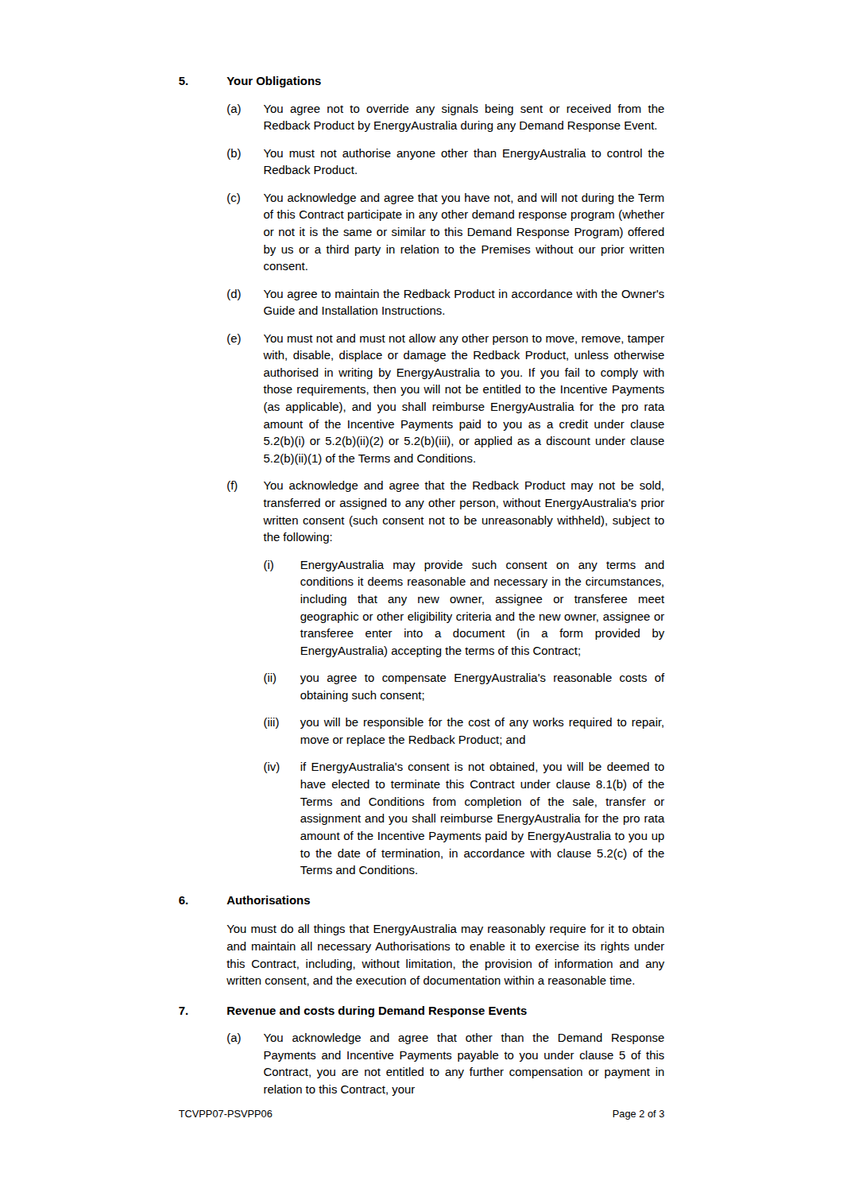5. Your Obligations
(a) You agree not to override any signals being sent or received from the Redback Product by EnergyAustralia during any Demand Response Event.
(b) You must not authorise anyone other than EnergyAustralia to control the Redback Product.
(c) You acknowledge and agree that you have not, and will not during the Term of this Contract participate in any other demand response program (whether or not it is the same or similar to this Demand Response Program) offered by us or a third party in relation to the Premises without our prior written consent.
(d) You agree to maintain the Redback Product in accordance with the Owner's Guide and Installation Instructions.
(e) You must not and must not allow any other person to move, remove, tamper with, disable, displace or damage the Redback Product, unless otherwise authorised in writing by EnergyAustralia to you. If you fail to comply with those requirements, then you will not be entitled to the Incentive Payments (as applicable), and you shall reimburse EnergyAustralia for the pro rata amount of the Incentive Payments paid to you as a credit under clause 5.2(b)(i) or 5.2(b)(ii)(2) or 5.2(b)(iii), or applied as a discount under clause 5.2(b)(ii)(1) of the Terms and Conditions.
(f) You acknowledge and agree that the Redback Product may not be sold, transferred or assigned to any other person, without EnergyAustralia's prior written consent (such consent not to be unreasonably withheld), subject to the following:
(i) EnergyAustralia may provide such consent on any terms and conditions it deems reasonable and necessary in the circumstances, including that any new owner, assignee or transferee meet geographic or other eligibility criteria and the new owner, assignee or transferee enter into a document (in a form provided by EnergyAustralia) accepting the terms of this Contract;
(ii) you agree to compensate EnergyAustralia's reasonable costs of obtaining such consent;
(iii) you will be responsible for the cost of any works required to repair, move or replace the Redback Product; and
(iv) if EnergyAustralia's consent is not obtained, you will be deemed to have elected to terminate this Contract under clause 8.1(b) of the Terms and Conditions from completion of the sale, transfer or assignment and you shall reimburse EnergyAustralia for the pro rata amount of the Incentive Payments paid by EnergyAustralia to you up to the date of termination, in accordance with clause 5.2(c) of the Terms and Conditions.
6. Authorisations
You must do all things that EnergyAustralia may reasonably require for it to obtain and maintain all necessary Authorisations to enable it to exercise its rights under this Contract, including, without limitation, the provision of information and any written consent, and the execution of documentation within a reasonable time.
7. Revenue and costs during Demand Response Events
(a) You acknowledge and agree that other than the Demand Response Payments and Incentive Payments payable to you under clause 5 of this Contract, you are not entitled to any further compensation or payment in relation to this Contract, your
TCVPP07-PSVPP06 Page 2 of 3